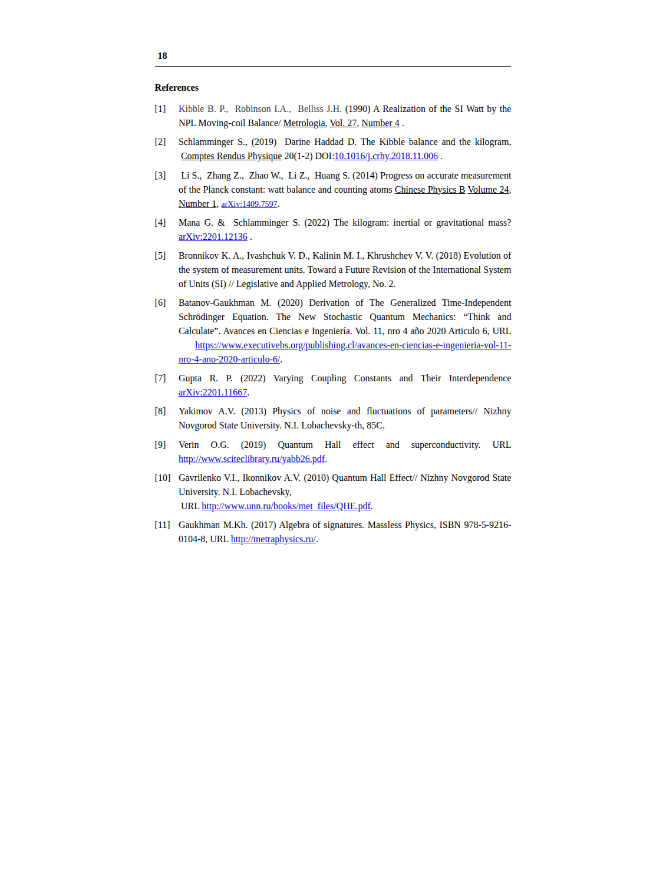18
References
[1] Kibble B. P., Robinson I.A., Belliss J.H. (1990) A Realization of the SI Watt by the NPL Moving-coil Balance/ Metrologia, Vol. 27, Number 4 .
[2] Schlamminger S., (2019) Darine Haddad D. The Kibble balance and the kilogram, Comptes Rendus Physique 20(1-2) DOI:10.1016/j.crhy.2018.11.006 .
[3] Li S., Zhang Z., Zhao W., Li Z., Huang S. (2014) Progress on accurate measurement of the Planck constant: watt balance and counting atoms Chinese Physics B Volume 24, Number 1, arXiv:1409.7597.
[4] Mana G. & Schlamminger S. (2022) The kilogram: inertial or gravitational mass? arXiv:2201.12136 .
[5] Bronnikov K. A., Ivashchuk V. D., Kalinin M. I., Khrushchev V. V. (2018) Evolution of the system of measurement units. Toward a Future Revision of the International System of Units (SI) // Legislative and Applied Metrology, No. 2.
[6] Batanov-Gaukhman M. (2020) Derivation of The Generalized Time-Independent Schrödinger Equation. The New Stochastic Quantum Mechanics: “Think and Calculate”. Avances en Ciencias e Ingeniería. Vol. 11, nro 4 año 2020 Articulo 6, URL https://www.executivebs.org/publishing.cl/avances-en-ciencias-e-ingenieria-vol-11-nro-4-ano-2020-articulo-6/.
[7] Gupta R. P. (2022) Varying Coupling Constants and Their Interdependence arXiv:2201.11667.
[8] Yakimov A.V. (2013) Physics of noise and fluctuations of parameters// Nizhny Novgorod State University. N.I. Lobachevsky-th, 85C.
[9] Verin O.G. (2019) Quantum Hall effect and superconductivity. URL http://www.sciteclibrary.ru/yabb26.pdf.
[10] Gavrilenko V.I., Ikonnikov A.V. (2010) Quantum Hall Effect// Nizhny Novgorod State University. N.I. Lobachevsky,
URL http://www.unn.ru/books/met_files/QHE.pdf.
[11] Gaukhman M.Kh. (2017) Algebra of signatures. Massless Physics, ISBN 978-5-9216-0104-8, URL http://metraphysics.ru/.